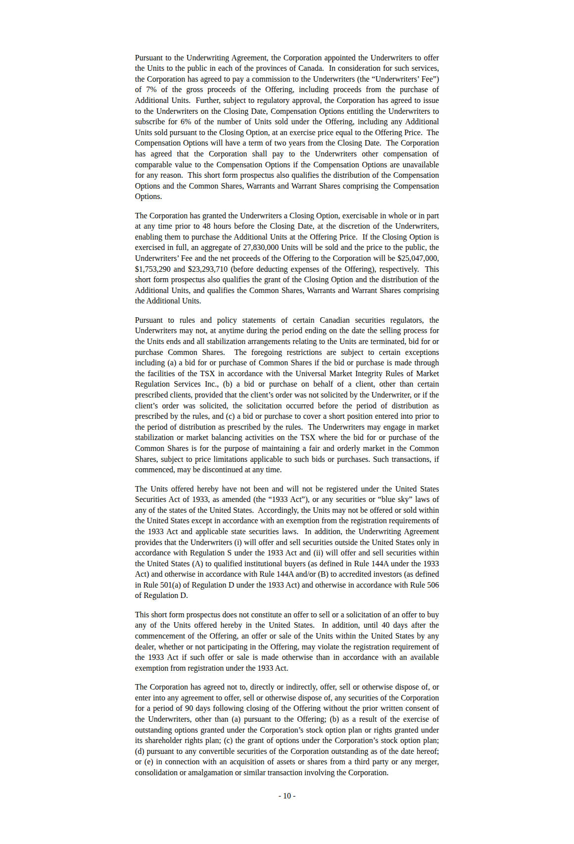Pursuant to the Underwriting Agreement, the Corporation appointed the Underwriters to offer the Units to the public in each of the provinces of Canada. In consideration for such services, the Corporation has agreed to pay a commission to the Underwriters (the “Underwriters’ Fee”) of 7% of the gross proceeds of the Offering, including proceeds from the purchase of Additional Units. Further, subject to regulatory approval, the Corporation has agreed to issue to the Underwriters on the Closing Date, Compensation Options entitling the Underwriters to subscribe for 6% of the number of Units sold under the Offering, including any Additional Units sold pursuant to the Closing Option, at an exercise price equal to the Offering Price. The Compensation Options will have a term of two years from the Closing Date. The Corporation has agreed that the Corporation shall pay to the Underwriters other compensation of comparable value to the Compensation Options if the Compensation Options are unavailable for any reason. This short form prospectus also qualifies the distribution of the Compensation Options and the Common Shares, Warrants and Warrant Shares comprising the Compensation Options.
The Corporation has granted the Underwriters a Closing Option, exercisable in whole or in part at any time prior to 48 hours before the Closing Date, at the discretion of the Underwriters, enabling them to purchase the Additional Units at the Offering Price. If the Closing Option is exercised in full, an aggregate of 27,830,000 Units will be sold and the price to the public, the Underwriters’ Fee and the net proceeds of the Offering to the Corporation will be $25,047,000, $1,753,290 and $23,293,710 (before deducting expenses of the Offering), respectively. This short form prospectus also qualifies the grant of the Closing Option and the distribution of the Additional Units, and qualifies the Common Shares, Warrants and Warrant Shares comprising the Additional Units.
Pursuant to rules and policy statements of certain Canadian securities regulators, the Underwriters may not, at anytime during the period ending on the date the selling process for the Units ends and all stabilization arrangements relating to the Units are terminated, bid for or purchase Common Shares. The foregoing restrictions are subject to certain exceptions including (a) a bid for or purchase of Common Shares if the bid or purchase is made through the facilities of the TSX in accordance with the Universal Market Integrity Rules of Market Regulation Services Inc., (b) a bid or purchase on behalf of a client, other than certain prescribed clients, provided that the client’s order was not solicited by the Underwriter, or if the client’s order was solicited, the solicitation occurred before the period of distribution as prescribed by the rules, and (c) a bid or purchase to cover a short position entered into prior to the period of distribution as prescribed by the rules. The Underwriters may engage in market stabilization or market balancing activities on the TSX where the bid for or purchase of the Common Shares is for the purpose of maintaining a fair and orderly market in the Common Shares, subject to price limitations applicable to such bids or purchases. Such transactions, if commenced, may be discontinued at any time.
The Units offered hereby have not been and will not be registered under the United States Securities Act of 1933, as amended (the “1933 Act”), or any securities or “blue sky” laws of any of the states of the United States. Accordingly, the Units may not be offered or sold within the United States except in accordance with an exemption from the registration requirements of the 1933 Act and applicable state securities laws. In addition, the Underwriting Agreement provides that the Underwriters (i) will offer and sell securities outside the United States only in accordance with Regulation S under the 1933 Act and (ii) will offer and sell securities within the United States (A) to qualified institutional buyers (as defined in Rule 144A under the 1933 Act) and otherwise in accordance with Rule 144A and/or (B) to accredited investors (as defined in Rule 501(a) of Regulation D under the 1933 Act) and otherwise in accordance with Rule 506 of Regulation D.
This short form prospectus does not constitute an offer to sell or a solicitation of an offer to buy any of the Units offered hereby in the United States. In addition, until 40 days after the commencement of the Offering, an offer or sale of the Units within the United States by any dealer, whether or not participating in the Offering, may violate the registration requirement of the 1933 Act if such offer or sale is made otherwise than in accordance with an available exemption from registration under the 1933 Act.
The Corporation has agreed not to, directly or indirectly, offer, sell or otherwise dispose of, or enter into any agreement to offer, sell or otherwise dispose of, any securities of the Corporation for a period of 90 days following closing of the Offering without the prior written consent of the Underwriters, other than (a) pursuant to the Offering; (b) as a result of the exercise of outstanding options granted under the Corporation’s stock option plan or rights granted under its shareholder rights plan; (c) the grant of options under the Corporation’s stock option plan; (d) pursuant to any convertible securities of the Corporation outstanding as of the date hereof; or (e) in connection with an acquisition of assets or shares from a third party or any merger, consolidation or amalgamation or similar transaction involving the Corporation.
- 10 -